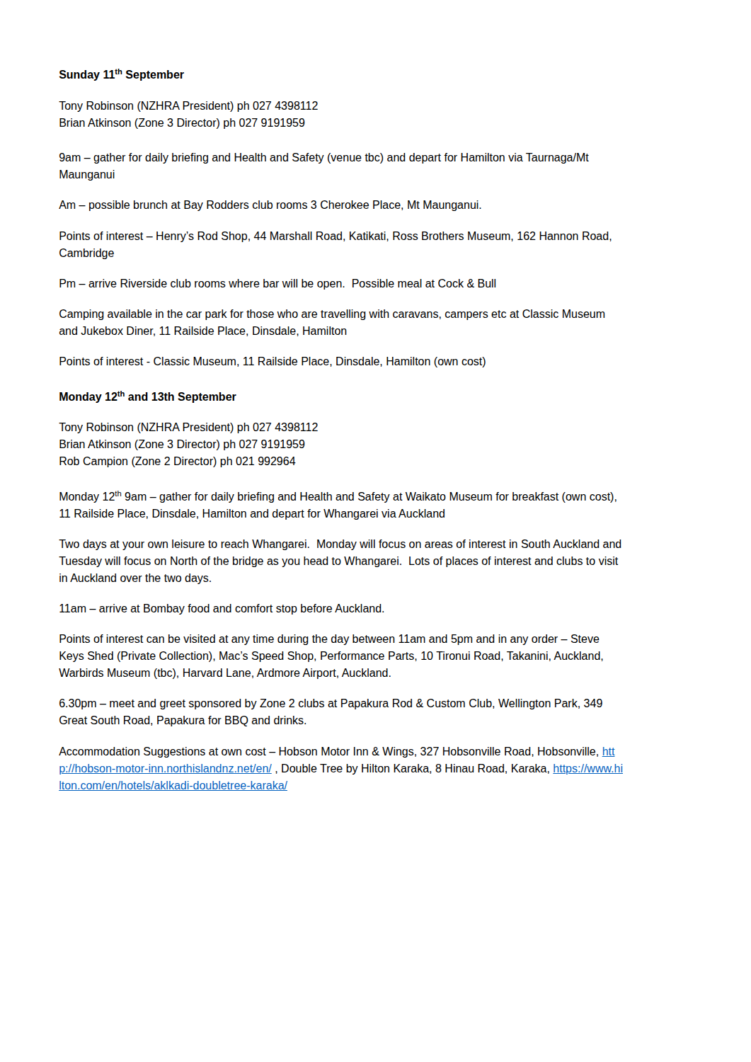Sunday 11th September
Tony Robinson (NZHRA President) ph 027 4398112 Brian Atkinson (Zone 3 Director) ph 027 9191959
9am – gather for daily briefing and Health and Safety (venue tbc) and depart for Hamilton via Taurnaga/Mt Maunganui
Am – possible brunch at Bay Rodders club rooms 3 Cherokee Place, Mt Maunganui.
Points of interest – Henry’s Rod Shop, 44 Marshall Road, Katikati, Ross Brothers Museum, 162 Hannon Road, Cambridge
Pm – arrive Riverside club rooms where bar will be open. Possible meal at Cock & Bull
Camping available in the car park for those who are travelling with caravans, campers etc at Classic Museum and Jukebox Diner, 11 Railside Place, Dinsdale, Hamilton
Points of interest - Classic Museum, 11 Railside Place, Dinsdale, Hamilton (own cost)
Monday 12th and 13th September
Tony Robinson (NZHRA President) ph 027 4398112 Brian Atkinson (Zone 3 Director) ph 027 9191959 Rob Campion (Zone 2 Director) ph 021 992964
Monday 12th 9am – gather for daily briefing and Health and Safety at Waikato Museum for breakfast (own cost), 11 Railside Place, Dinsdale, Hamilton and depart for Whangarei via Auckland
Two days at your own leisure to reach Whangarei. Monday will focus on areas of interest in South Auckland and Tuesday will focus on North of the bridge as you head to Whangarei. Lots of places of interest and clubs to visit in Auckland over the two days.
11am – arrive at Bombay food and comfort stop before Auckland.
Points of interest can be visited at any time during the day between 11am and 5pm and in any order – Steve Keys Shed (Private Collection), Mac’s Speed Shop, Performance Parts, 10 Tironui Road, Takanini, Auckland, Warbirds Museum (tbc), Harvard Lane, Ardmore Airport, Auckland.
6.30pm – meet and greet sponsored by Zone 2 clubs at Papakura Rod & Custom Club, Wellington Park, 349 Great South Road, Papakura for BBQ and drinks.
Accommodation Suggestions at own cost – Hobson Motor Inn & Wings, 327 Hobsonville Road, Hobsonville, http://hobson-motor-inn.northislandnz.net/en/ , Double Tree by Hilton Karaka, 8 Hinau Road, Karaka, https://www.hilton.com/en/hotels/aklkadi-doubletree-karaka/